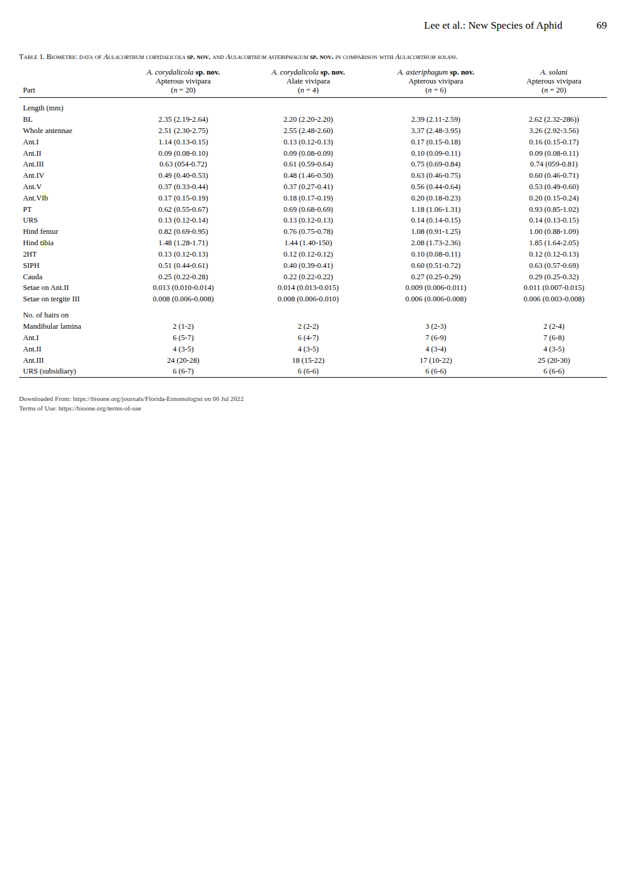Lee et al.: New Species of Aphid 69
Table 1. Biometric data of Aulacorthum corydalicola sp. nov. and Aulacorthum asteriphagum sp. nov. in comparison with Aulacorthum solani .
| Part | A. corydalicola sp. nov. Apterous vivipara ( n = 20) | A. corydalicola sp. nov. Alate vivipara ( n = 4) | A. asteriphagum sp. nov. Apterous vivipara ( n = 6) | A. solani Apterous vivipara ( n = 20) |
| --- | --- | --- | --- | --- |
| Length (mm) |
| BL | 2.35 (2.19-2.64) | 2.20 (2.20-2.20) | 2.39 (2.11-2.59) | 2.62 (2.32-286)) |
| Whole antennae | 2.51 (2.30-2.75) | 2.55 (2.48-2.60) | 3.37 (2.48-3.95) | 3.26 (2.92-3.56) |
| Ant.I | 1.14 (0.13-0.15) | 0.13 (0.12-0.13) | 0.17 (0.15-0.18) | 0.16 (0.15-0.17) |
| Ant.II | 0.09 (0.08-0.10) | 0.09 (0.08-0.09) | 0.10 (0.09-0.11) | 0.09 (0.08-0.11) |
| Ant.III | 0.63 (054-0.72) | 0.61 (0.59-0.64) | 0.75 (0.69-0.84) | 0.74 (059-0.81) |
| Ant.IV | 0.49 (0.40-0.53) | 0.48 (1.46-0.50) | 0.63 (0.46-0.75) | 0.60 (0.46-0.71) |
| Ant.V | 0.37 (0.33-0.44) | 0.37 (0.27-0.41) | 0.56 (0.44-0.64) | 0.53 (0.49-0.60) |
| Ant.VIb | 0.17 (0.15-0.19) | 0.18 (0.17-0.19) | 0.20 (0.18-0.23) | 0.20 (0.15-0.24) |
| PT | 0.62 (0.55-0.67) | 0.69 (0.68-0.69) | 1.18 (1.06-1.31) | 0.93 (0.85-1.02) |
| URS | 0.13 (0.12-0.14) | 0.13 (0.12-0.13) | 0.14 (0.14-0.15) | 0.14 (0.13-0.15) |
| Hind femur | 0.82 (0.69-0.95) | 0.76 (0.75-0.78) | 1.08 (0.91-1.25) | 1.00 (0.88-1.09) |
| Hind tibia | 1.48 (1.28-1.71) | 1.44 (1.40-150) | 2.08 (1.73-2.36) | 1.85 (1.64-2.05) |
| 2HT | 0.13 (0.12-0.13) | 0.12 (0.12-0.12) | 0.10 (0.08-0.11) | 0.12 (0.12-0.13) |
| SIPH | 0.51 (0.44-0.61) | 0.40 (0.39-0.41) | 0.60 (0.51-0.72) | 0.63 (0.57-0.69) |
| Cauda | 0.25 (0.22-0.28) | 0.22 (0.22-0.22) | 0.27 (0.25-0.29) | 0.29 (0.25-0.32) |
| Setae on Ant.II | 0.013 (0.010-0.014) | 0.014 (0.013-0.015) | 0.009 (0.006-0.011) | 0.011 (0.007-0.015) |
| Setae on tergite III | 0.008 (0.006-0.008) | 0.008 (0.006-0.010) | 0.006 (0.006-0.008) | 0.006 (0.003-0.008) |
| No. of hairs on |
| Mandibular lamina | 2 (1-2) | 2 (2-2) | 3 (2-3) | 2 (2-4) |
| Ant.I | 6 (5-7) | 6 (4-7) | 7 (6-9) | 7 (6-8) |
| Ant.II | 4 (3-5) | 4 (3-5) | 4 (3-4) | 4 (3-5) |
| Ant.III | 24 (20-28) | 18 (15-22) | 17 (10-22) | 25 (20-30) |
| URS (subsidiary) | 6 (6-7) | 6 (6-6) | 6 (6-6) | 6 (6-6) |
Downloaded From: https://bioone.org/journals/Florida-Entomologist on 06 Jul 2022
Terms of Use: https://bioone.org/terms-of-use